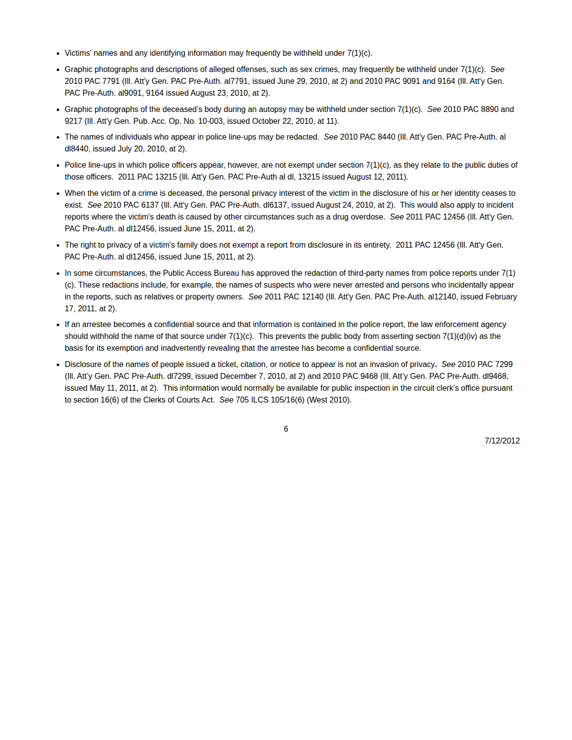Victims' names and any identifying information may frequently be withheld under 7(1)(c).
Graphic photographs and descriptions of alleged offenses, such as sex crimes, may frequently be withheld under 7(1)(c). See 2010 PAC 7791 (Ill. Att'y Gen. PAC Pre-Auth. al7791, issued June 29, 2010, at 2) and 2010 PAC 9091 and 9164 (Ill. Att'y Gen. PAC Pre-Auth. al9091, 9164 issued August 23, 2010, at 2).
Graphic photographs of the deceased’s body during an autopsy may be withheld under section 7(1)(c). See 2010 PAC 8890 and 9217 (Ill. Att'y Gen. Pub. Acc. Op. No. 10-003, issued October 22, 2010, at 11).
The names of individuals who appear in police line-ups may be redacted. See 2010 PAC 8440 (Ill. Att'y Gen. PAC Pre-Auth. al dl8440, issued July 20, 2010, at 2).
Police line-ups in which police officers appear, however, are not exempt under section 7(1)(c), as they relate to the public duties of those officers. 2011 PAC 13215 (Ill. Att'y Gen. PAC Pre-Auth al dl, 13215 issued August 12, 2011).
When the victim of a crime is deceased, the personal privacy interest of the victim in the disclosure of his or her identity ceases to exist. See 2010 PAC 6137 (Ill. Att'y Gen. PAC Pre-Auth. dl6137, issued August 24, 2010, at 2). This would also apply to incident reports where the victim's death is caused by other circumstances such as a drug overdose. See 2011 PAC 12456 (Ill. Att'y Gen. PAC Pre-Auth. al dl12456, issued June 15, 2011, at 2).
The right to privacy of a victim's family does not exempt a report from disclosure in its entirety. 2011 PAC 12456 (Ill. Att'y Gen. PAC Pre-Auth. al dl12456, issued June 15, 2011, at 2).
In some circumstances, the Public Access Bureau has approved the redaction of third-party names from police reports under 7(1)(c). These redactions include, for example, the names of suspects who were never arrested and persons who incidentally appear in the reports, such as relatives or property owners. See 2011 PAC 12140 (Ill. Att'y Gen. PAC Pre-Auth. al12140, issued February 17, 2011, at 2).
If an arrestee becomes a confidential source and that information is contained in the police report, the law enforcement agency should withhold the name of that source under 7(1)(c). This prevents the public body from asserting section 7(1)(d)(iv) as the basis for its exemption and inadvertently revealing that the arrestee has become a confidential source.
Disclosure of the names of people issued a ticket, citation, or notice to appear is not an invasion of privacy. See 2010 PAC 7299 (Ill. Att’y Gen. PAC Pre-Auth. dl7299, issued December 7, 2010, at 2) and 2010 PAC 9468 (Ill. Att’y Gen. PAC Pre-Auth. dl9468, issued May 11, 2011, at 2). This information would normally be available for public inspection in the circuit clerk’s office pursuant to section 16(6) of the Clerks of Courts Act. See 705 ILCS 105/16(6) (West 2010).
6
7/12/2012